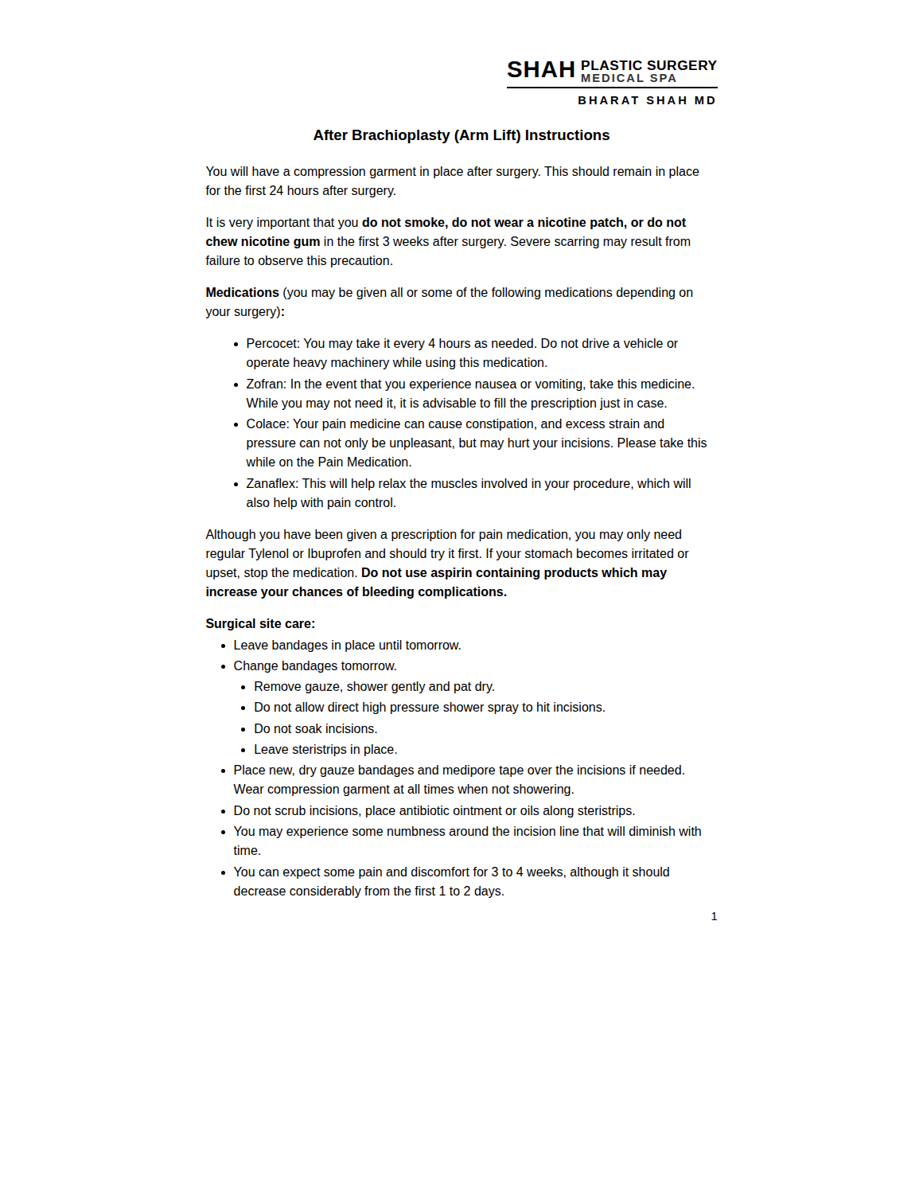SHAH PLASTIC SURGERYMEDICAL SPA
BHARAT SHAH MD
After Brachioplasty (Arm Lift) Instructions
You will have a compression garment in place after surgery. This should remain in place for the first 24 hours after surgery.
It is very important that you do not smoke, do not wear a nicotine patch, or do not chew nicotine gum in the first 3 weeks after surgery. Severe scarring may result from failure to observe this precaution.
Medications (you may be given all or some of the following medications depending on your surgery):
Percocet: You may take it every 4 hours as needed. Do not drive a vehicle or operate heavy machinery while using this medication.
Zofran: In the event that you experience nausea or vomiting, take this medicine. While you may not need it, it is advisable to fill the prescription just in case.
Colace: Your pain medicine can cause constipation, and excess strain and pressure can not only be unpleasant, but may hurt your incisions. Please take this while on the Pain Medication.
Zanaflex: This will help relax the muscles involved in your procedure, which will also help with pain control.
Although you have been given a prescription for pain medication, you may only need regular Tylenol or Ibuprofen and should try it first. If your stomach becomes irritated or upset, stop the medication. Do not use aspirin containing products which may increase your chances of bleeding complications.
Surgical site care:
Leave bandages in place until tomorrow.
Change bandages tomorrow.
Remove gauze, shower gently and pat dry.
Do not allow direct high pressure shower spray to hit incisions.
Do not soak incisions.
Leave steristrips in place.
Place new, dry gauze bandages and medipore tape over the incisions if needed. Wear compression garment at all times when not showering.
Do not scrub incisions, place antibiotic ointment or oils along steristrips.
You may experience some numbness around the incision line that will diminish with time.
You can expect some pain and discomfort for 3 to 4 weeks, although it should decrease considerably from the first 1 to 2 days.
1